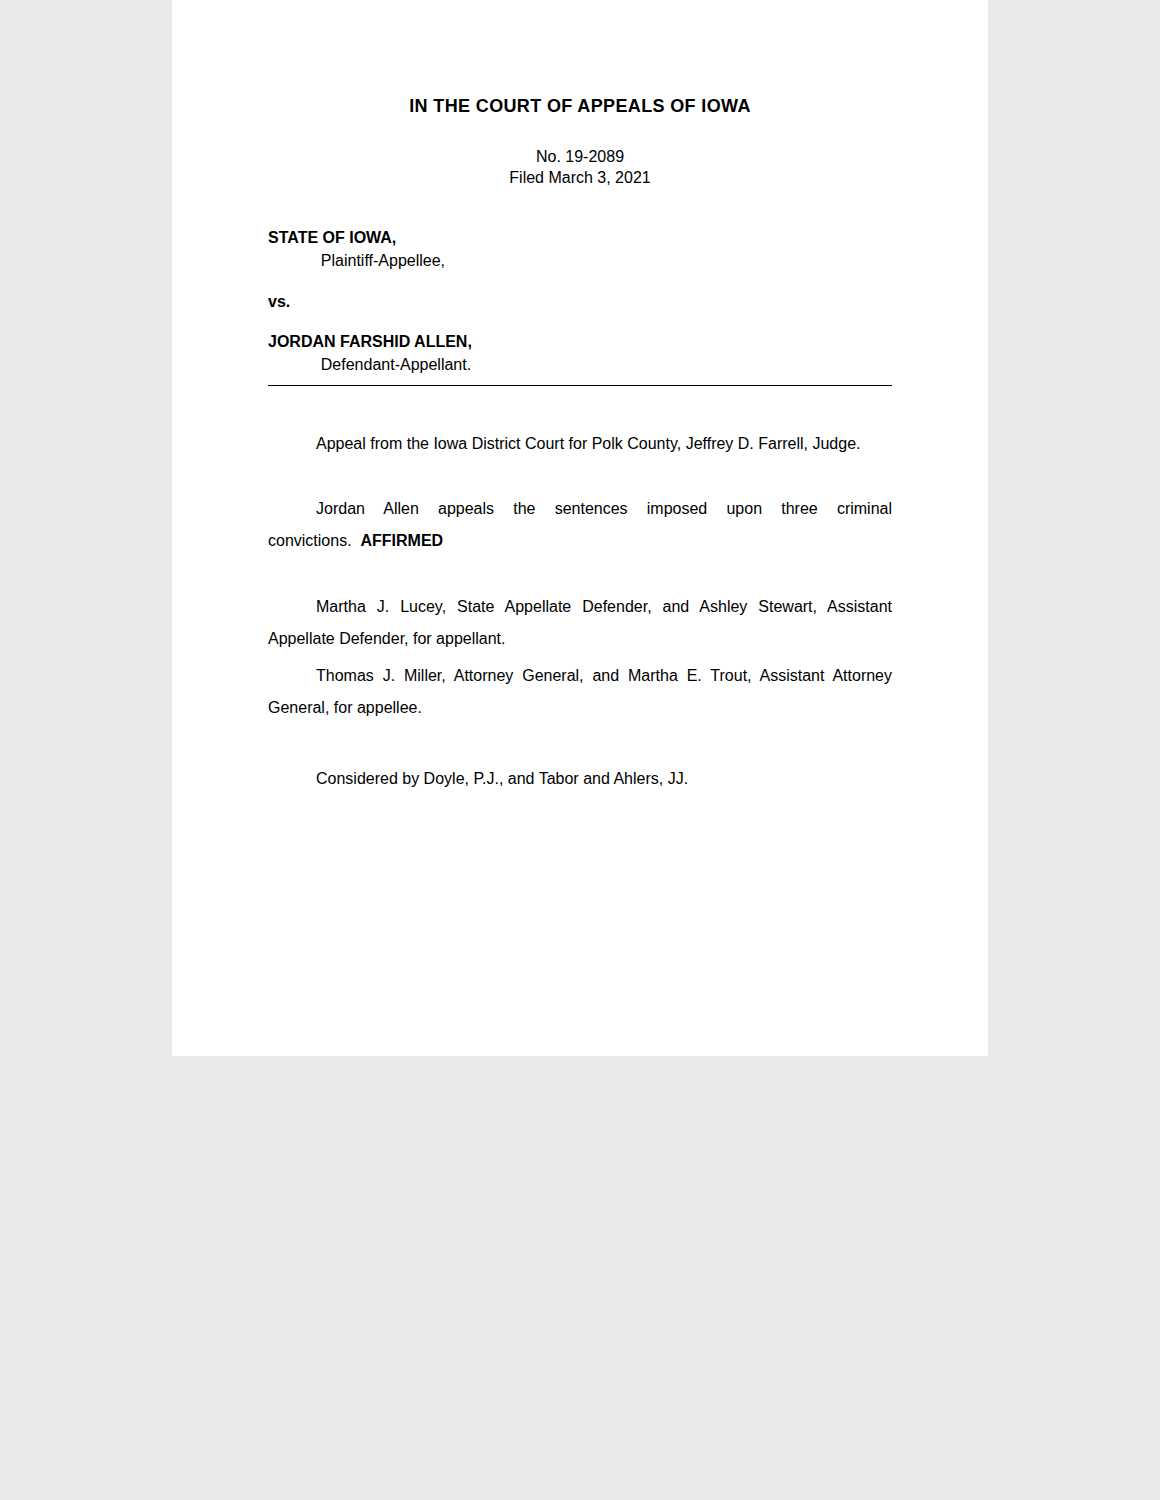IN THE COURT OF APPEALS OF IOWA
No. 19-2089
Filed March 3, 2021
STATE OF IOWA,
Plaintiff-Appellee,
vs.
JORDAN FARSHID ALLEN,
Defendant-Appellant.
Appeal from the Iowa District Court for Polk County, Jeffrey D. Farrell, Judge.
Jordan Allen appeals the sentences imposed upon three criminal convictions. AFFIRMED
Martha J. Lucey, State Appellate Defender, and Ashley Stewart, Assistant Appellate Defender, for appellant.
Thomas J. Miller, Attorney General, and Martha E. Trout, Assistant Attorney General, for appellee.
Considered by Doyle, P.J., and Tabor and Ahlers, JJ.